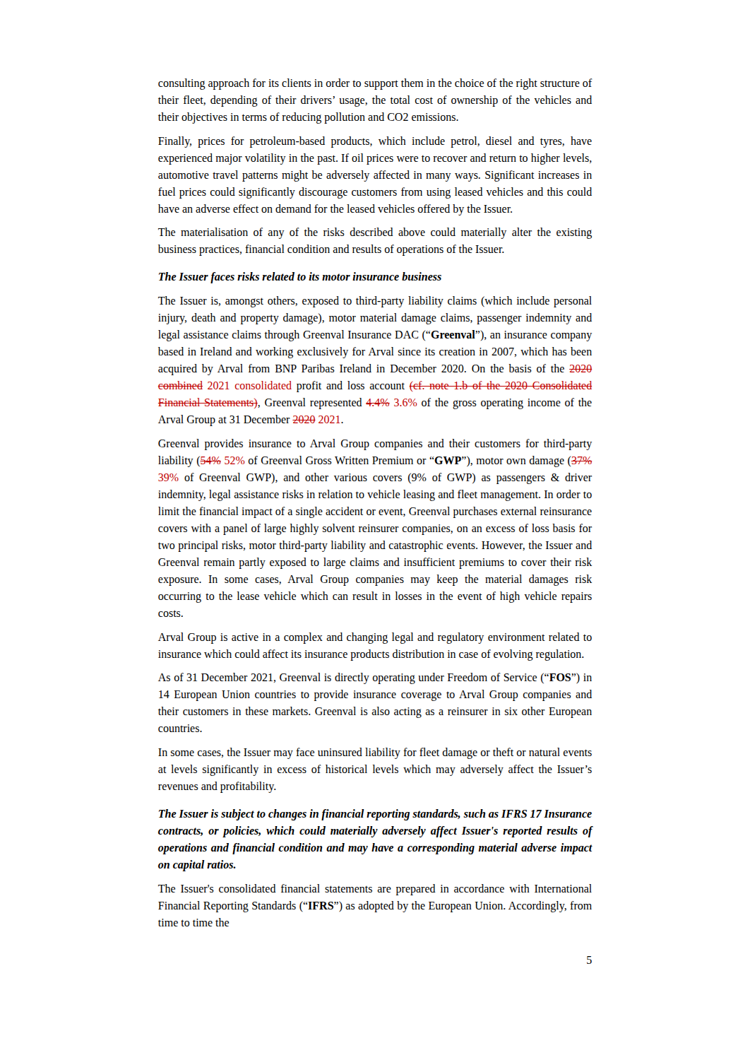consulting approach for its clients in order to support them in the choice of the right structure of their fleet, depending of their drivers’ usage, the total cost of ownership of the vehicles and their objectives in terms of reducing pollution and CO2 emissions.
Finally, prices for petroleum-based products, which include petrol, diesel and tyres, have experienced major volatility in the past. If oil prices were to recover and return to higher levels, automotive travel patterns might be adversely affected in many ways. Significant increases in fuel prices could significantly discourage customers from using leased vehicles and this could have an adverse effect on demand for the leased vehicles offered by the Issuer.
The materialisation of any of the risks described above could materially alter the existing business practices, financial condition and results of operations of the Issuer.
The Issuer faces risks related to its motor insurance business
The Issuer is, amongst others, exposed to third-party liability claims (which include personal injury, death and property damage), motor material damage claims, passenger indemnity and legal assistance claims through Greenval Insurance DAC (“Greenval”), an insurance company based in Ireland and working exclusively for Arval since its creation in 2007, which has been acquired by Arval from BNP Paribas Ireland in December 2020. On the basis of the 2020 combined 2021 consolidated profit and loss account (cf. note 1.b of the 2020 Consolidated Financial Statements), Greenval represented 4.4% 3.6% of the gross operating income of the Arval Group at 31 December 2020 2021.
Greenval provides insurance to Arval Group companies and their customers for third-party liability (54% 52% of Greenval Gross Written Premium or “GWP”), motor own damage (37% 39% of Greenval GWP), and other various covers (9% of GWP) as passengers & driver indemnity, legal assistance risks in relation to vehicle leasing and fleet management. In order to limit the financial impact of a single accident or event, Greenval purchases external reinsurance covers with a panel of large highly solvent reinsurer companies, on an excess of loss basis for two principal risks, motor third-party liability and catastrophic events. However, the Issuer and Greenval remain partly exposed to large claims and insufficient premiums to cover their risk exposure. In some cases, Arval Group companies may keep the material damages risk occurring to the lease vehicle which can result in losses in the event of high vehicle repairs costs.
Arval Group is active in a complex and changing legal and regulatory environment related to insurance which could affect its insurance products distribution in case of evolving regulation.
As of 31 December 2021, Greenval is directly operating under Freedom of Service (“FOS”) in 14 European Union countries to provide insurance coverage to Arval Group companies and their customers in these markets. Greenval is also acting as a reinsurer in six other European countries.
In some cases, the Issuer may face uninsured liability for fleet damage or theft or natural events at levels significantly in excess of historical levels which may adversely affect the Issuer’s revenues and profitability.
The Issuer is subject to changes in financial reporting standards, such as IFRS 17 Insurance contracts, or policies, which could materially adversely affect Issuer's reported results of operations and financial condition and may have a corresponding material adverse impact on capital ratios.
The Issuer's consolidated financial statements are prepared in accordance with International Financial Reporting Standards (“IFRS”) as adopted by the European Union. Accordingly, from time to time the
5